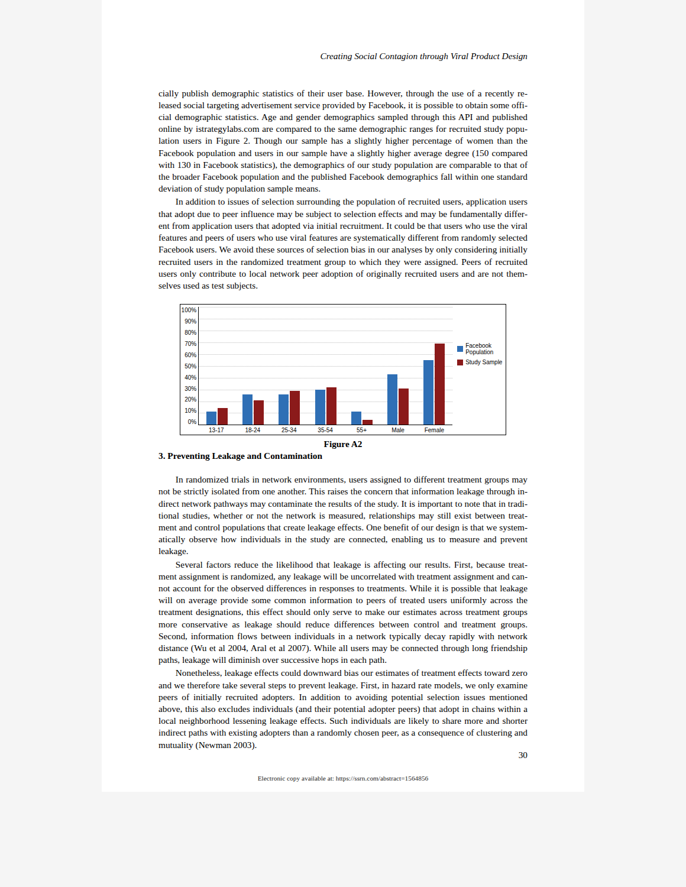Creating Social Contagion through Viral Product Design
cially publish demographic statistics of their user base. However, through the use of a recently released social targeting advertisement service provided by Facebook, it is possible to obtain some official demographic statistics. Age and gender demographics sampled through this API and published online by istrategylabs.com are compared to the same demographic ranges for recruited study population users in Figure 2. Though our sample has a slightly higher percentage of women than the Facebook population and users in our sample have a slightly higher average degree (150 compared with 130 in Facebook statistics), the demographics of our study population are comparable to that of the broader Facebook population and the published Facebook demographics fall within one standard deviation of study population sample means.
In addition to issues of selection surrounding the population of recruited users, application users that adopt due to peer influence may be subject to selection effects and may be fundamentally different from application users that adopted via initial recruitment. It could be that users who use the viral features and peers of users who use viral features are systematically different from randomly selected Facebook users. We avoid these sources of selection bias in our analyses by only considering initially recruited users in the randomized treatment group to which they were assigned. Peers of recruited users only contribute to local network peer adoption of originally recruited users and are not themselves used as test subjects.
100% 90% 80% 70% 60% 50% 40% 30% 20% 10% 0%
13-17 18-24 25-34 35-54 55+ Male Female
Facebook
Population
Study Sample
Figure A2
3. Preventing Leakage and Contamination
In randomized trials in network environments, users assigned to different treatment groups may not be strictly isolated from one another. This raises the concern that information leakage through indirect network pathways may contaminate the results of the study. It is important to note that in traditional studies, whether or not the network is measured, relationships may still exist between treatment and control populations that create leakage effects. One benefit of our design is that we systematically observe how individuals in the study are connected, enabling us to measure and prevent leakage.
Several factors reduce the likelihood that leakage is affecting our results. First, because treatment assignment is randomized, any leakage will be uncorrelated with treatment assignment and cannot account for the observed differences in responses to treatments. While it is possible that leakage will on average provide some common information to peers of treated users uniformly across the treatment designations, this effect should only serve to make our estimates across treatment groups more conservative as leakage should reduce differences between control and treatment groups. Second, information flows between individuals in a network typically decay rapidly with network distance (Wu et al 2004, Aral et al 2007). While all users may be connected through long friendship paths, leakage will diminish over successive hops in each path.
Nonetheless, leakage effects could downward bias our estimates of treatment effects toward zero and we therefore take several steps to prevent leakage. First, in hazard rate models, we only examine peers of initially recruited adopters. In addition to avoiding potential selection issues mentioned above, this also excludes individuals (and their potential adopter peers) that adopt in chains within a local neighborhood lessening leakage effects. Such individuals are likely to share more and shorter indirect paths with existing adopters than a randomly chosen peer, as a consequence of clustering and mutuality (Newman 2003).
30
Electronic copy available at: https://ssrn.com/abstract=1564856